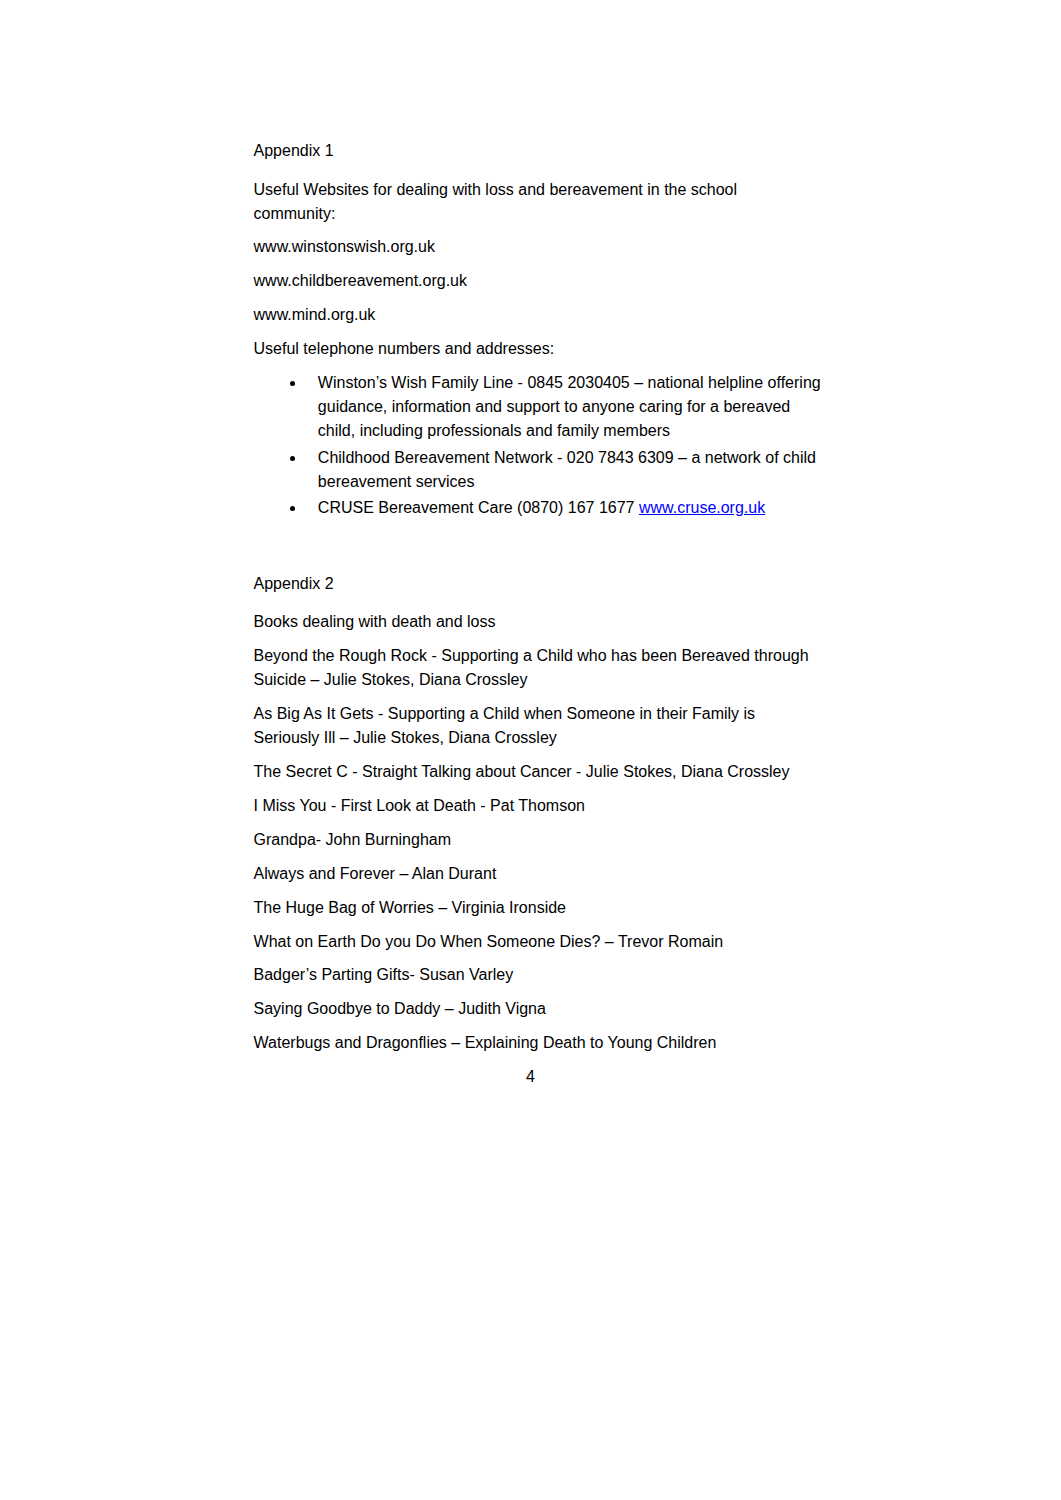Appendix 1
Useful Websites for dealing with loss and bereavement in the school community:
www.winstonswish.org.uk
www.childbereavement.org.uk
www.mind.org.uk
Useful telephone numbers and addresses:
Winston’s Wish Family Line - 0845 2030405 – national helpline offering guidance, information and support to anyone caring for a bereaved child, including professionals and family members
Childhood Bereavement Network - 020 7843 6309 – a network of child bereavement services
CRUSE Bereavement Care (0870) 167 1677 www.cruse.org.uk
Appendix 2
Books dealing with death and loss
Beyond the Rough Rock - Supporting a Child who has been Bereaved through Suicide – Julie Stokes, Diana Crossley
As Big As It Gets - Supporting a Child when Someone in their Family is Seriously Ill – Julie Stokes, Diana Crossley
The Secret C - Straight Talking about Cancer - Julie Stokes, Diana Crossley
I Miss You - First Look at Death - Pat Thomson
Grandpa- John Burningham
Always and Forever – Alan Durant
The Huge Bag of Worries – Virginia Ironside
What on Earth Do you Do When Someone Dies? – Trevor Romain
Badger’s Parting Gifts- Susan Varley
Saying Goodbye to Daddy – Judith Vigna
Waterbugs and Dragonflies – Explaining Death to Young Children
4